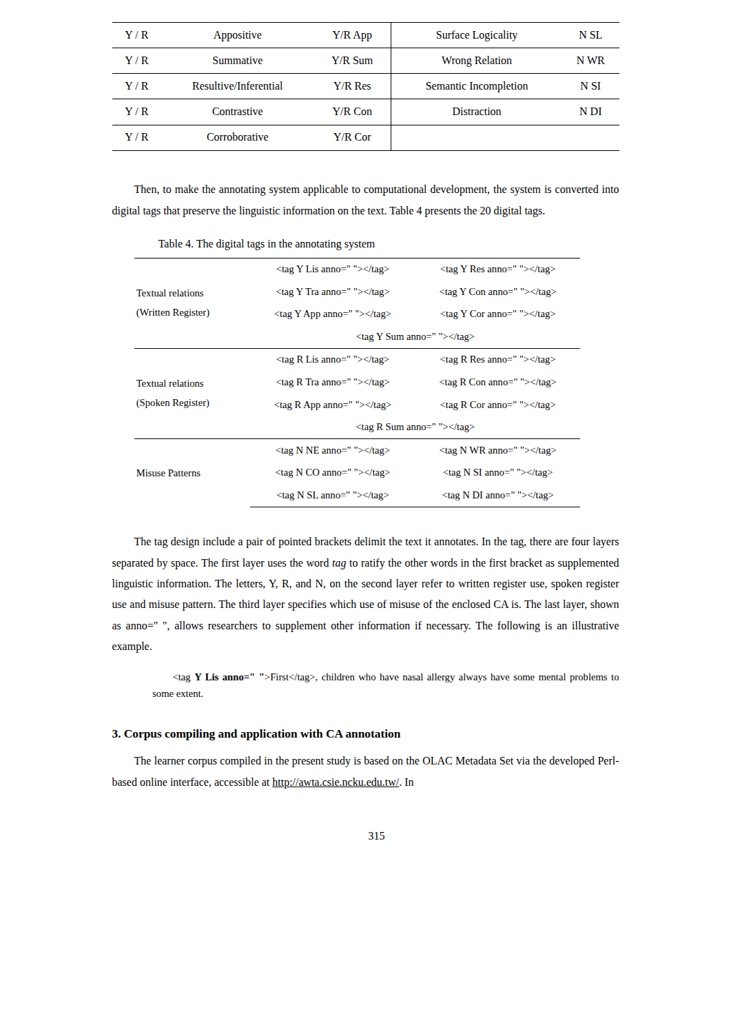| Y / R | Appositive | Y/R App | Surface Logicality | N SL |
| Y / R | Summative | Y/R Sum | Wrong Relation | N WR |
| Y / R | Resultive/Inferential | Y/R Res | Semantic Incompletion | N SI |
| Y / R | Contrastive | Y/R Con | Distraction | N DI |
| Y / R | Corroborative | Y/R Cor | | |
Then, to make the annotating system applicable to computational development, the system is converted into digital tags that preserve the linguistic information on the text. Table 4 presents the 20 digital tags.
Table 4. The digital tags in the annotating system
| Textual relations (Written Register) | <tag Y Lis anno=" "></tag> | <tag Y Res anno=" "></tag> |
| <tag Y Tra anno=" "></tag> | <tag Y Con anno=" "></tag> |
| <tag Y App anno=" "></tag> | <tag Y Cor anno=" "></tag> |
| <tag Y Sum anno=" "></tag> |
| Textual relations (Spoken Register) | <tag R Lis anno=" "></tag> | <tag R Res anno=" "></tag> |
| <tag R Tra anno=" "></tag> | <tag R Con anno=" "></tag> |
| <tag R App anno=" "></tag> | <tag R Cor anno=" "></tag> |
| <tag R Sum anno=" "></tag> |
| Misuse Patterns | <tag N NE anno=" "></tag> | <tag N WR anno=" "></tag> |
| <tag N CO anno=" "></tag> | <tag N SI anno=" "></tag> |
| <tag N SL anno=" "></tag> | <tag N DI anno=" "></tag> |
The tag design include a pair of pointed brackets delimit the text it annotates. In the tag, there are four layers separated by space. The first layer uses the word tag to ratify the other words in the first bracket as supplemented linguistic information. The letters, Y, R, and N, on the second layer refer to written register use, spoken register use and misuse pattern. The third layer specifies which use of misuse of the enclosed CA is. The last layer, shown as anno=" ", allows researchers to supplement other information if necessary. The following is an illustrative example.
<tag Y Lis anno=" ">First</tag>, children who have nasal allergy always have some mental problems to some extent.
3. Corpus compiling and application with CA annotation
The learner corpus compiled in the present study is based on the OLAC Metadata Set via the developed Perl-based online interface, accessible at http://awta.csie.ncku.edu.tw/. In
315